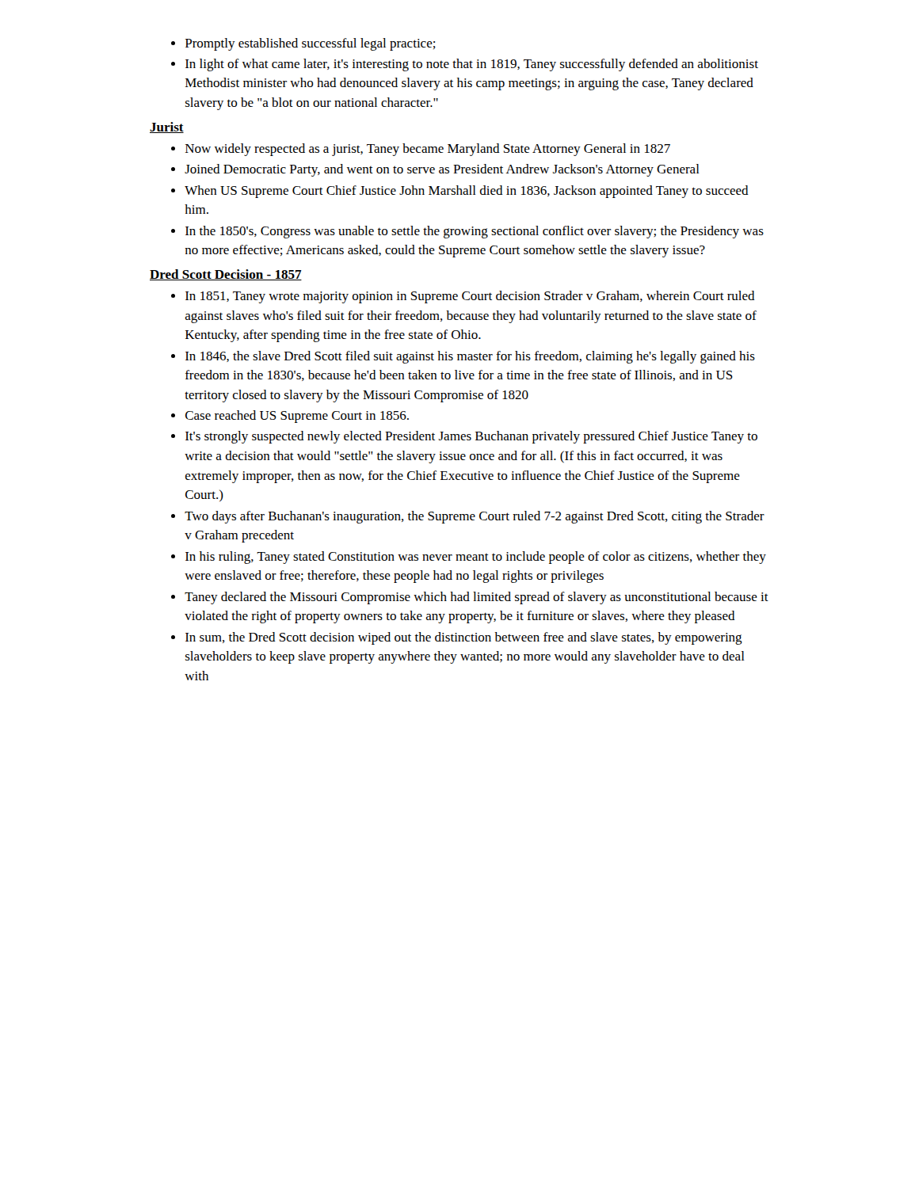Promptly established successful legal practice;
In light of what came later, it's interesting to note that in 1819, Taney successfully defended an abolitionist Methodist minister who had denounced slavery at his camp meetings; in arguing the case, Taney declared slavery to be "a blot on our national character."
Jurist
Now widely respected as a jurist, Taney became Maryland State Attorney General in 1827
Joined Democratic Party, and went on to serve as President Andrew Jackson's Attorney General
When US Supreme Court Chief Justice John Marshall died in 1836, Jackson appointed Taney to succeed him.
In the 1850's, Congress was unable to settle the growing sectional conflict over slavery; the Presidency was no more effective; Americans asked, could the Supreme Court somehow settle the slavery issue?
Dred Scott Decision - 1857
In 1851, Taney wrote majority opinion in Supreme Court decision Strader v Graham, wherein Court ruled against slaves who's filed suit for their freedom, because they had voluntarily returned to the slave state of Kentucky, after spending time in the free state of Ohio.
In 1846, the slave Dred Scott filed suit against his master for his freedom, claiming he's legally gained his freedom in the 1830's, because he'd been taken to live for a time in the free state of Illinois, and in US territory closed to slavery by the Missouri Compromise of 1820
Case reached US Supreme Court in 1856.
It's strongly suspected newly elected President James Buchanan privately pressured Chief Justice Taney to write a decision that would "settle" the slavery issue once and for all. (If this in fact occurred, it was extremely improper, then as now, for the Chief Executive to influence the Chief Justice of the Supreme Court.)
Two days after Buchanan's inauguration, the Supreme Court ruled 7-2 against Dred Scott, citing the Strader v Graham precedent
In his ruling, Taney stated Constitution was never meant to include people of color as citizens, whether they were enslaved or free; therefore, these people had no legal rights or privileges
Taney declared the Missouri Compromise which had limited spread of slavery as unconstitutional because it violated the right of property owners to take any property, be it furniture or slaves, where they pleased
In sum, the Dred Scott decision wiped out the distinction between free and slave states, by empowering slaveholders to keep slave property anywhere they wanted; no more would any slaveholder have to deal with